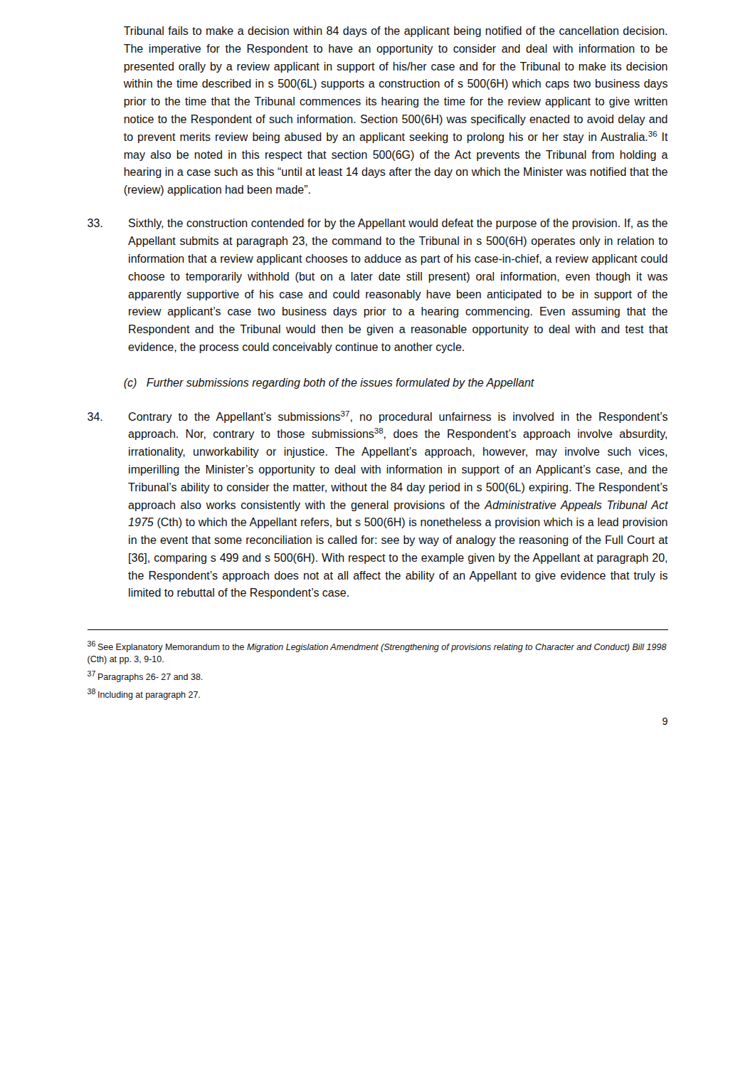Tribunal fails to make a decision within 84 days of the applicant being notified of the cancellation decision. The imperative for the Respondent to have an opportunity to consider and deal with information to be presented orally by a review applicant in support of his/her case and for the Tribunal to make its decision within the time described in s 500(6L) supports a construction of s 500(6H) which caps two business days prior to the time that the Tribunal commences its hearing the time for the review applicant to give written notice to the Respondent of such information. Section 500(6H) was specifically enacted to avoid delay and to prevent merits review being abused by an applicant seeking to prolong his or her stay in Australia.36 It may also be noted in this respect that section 500(6G) of the Act prevents the Tribunal from holding a hearing in a case such as this “until at least 14 days after the day on which the Minister was notified that the (review) application had been made”.
33. Sixthly, the construction contended for by the Appellant would defeat the purpose of the provision. If, as the Appellant submits at paragraph 23, the command to the Tribunal in s 500(6H) operates only in relation to information that a review applicant chooses to adduce as part of his case-in-chief, a review applicant could choose to temporarily withhold (but on a later date still present) oral information, even though it was apparently supportive of his case and could reasonably have been anticipated to be in support of the review applicant’s case two business days prior to a hearing commencing. Even assuming that the Respondent and the Tribunal would then be given a reasonable opportunity to deal with and test that evidence, the process could conceivably continue to another cycle.
(c) Further submissions regarding both of the issues formulated by the Appellant
34. Contrary to the Appellant’s submissions37, no procedural unfairness is involved in the Respondent’s approach. Nor, contrary to those submissions38, does the Respondent’s approach involve absurdity, irrationality, unworkability or injustice. The Appellant’s approach, however, may involve such vices, imperilling the Minister’s opportunity to deal with information in support of an Applicant’s case, and the Tribunal’s ability to consider the matter, without the 84 day period in s 500(6L) expiring. The Respondent’s approach also works consistently with the general provisions of the Administrative Appeals Tribunal Act 1975 (Cth) to which the Appellant refers, but s 500(6H) is nonetheless a provision which is a lead provision in the event that some reconciliation is called for: see by way of analogy the reasoning of the Full Court at [36], comparing s 499 and s 500(6H). With respect to the example given by the Appellant at paragraph 20, the Respondent’s approach does not at all affect the ability of an Appellant to give evidence that truly is limited to rebuttal of the Respondent’s case.
36 See Explanatory Memorandum to the Migration Legislation Amendment (Strengthening of provisions relating to Character and Conduct) Bill 1998 (Cth) at pp. 3, 9-10.
37 Paragraphs 26- 27 and 38.
38 Including at paragraph 27.
9